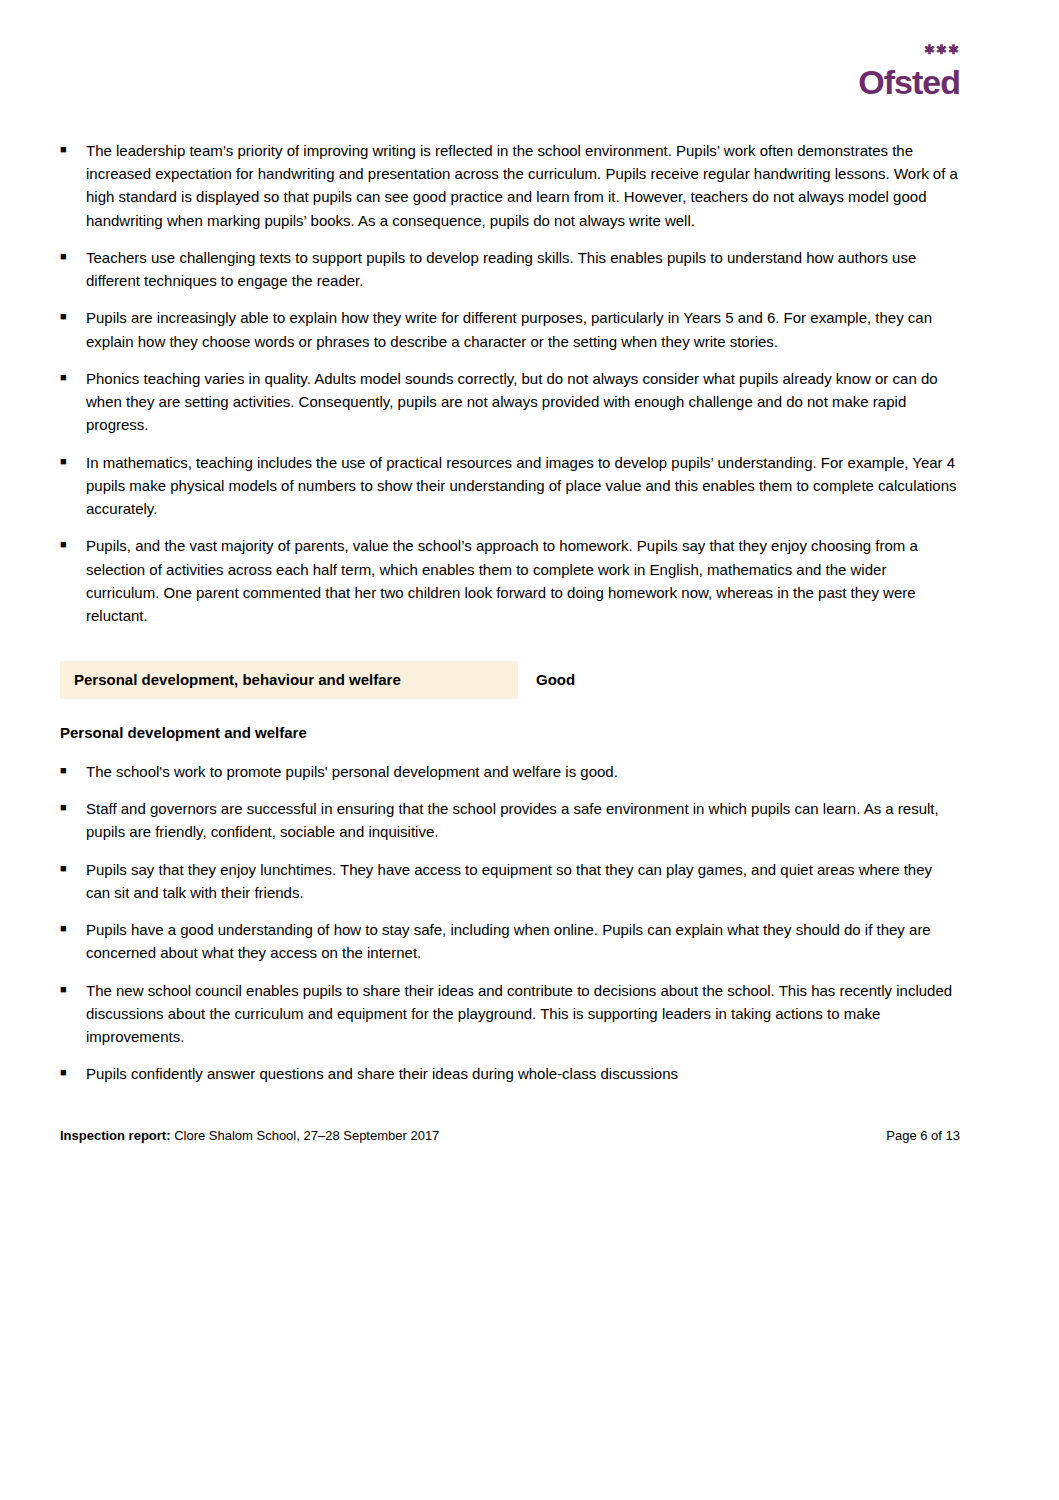✱✱✱
Ofsted
The leadership team’s priority of improving writing is reflected in the school environment. Pupils’ work often demonstrates the increased expectation for handwriting and presentation across the curriculum. Pupils receive regular handwriting lessons. Work of a high standard is displayed so that pupils can see good practice and learn from it. However, teachers do not always model good handwriting when marking pupils’ books. As a consequence, pupils do not always write well.
Teachers use challenging texts to support pupils to develop reading skills. This enables pupils to understand how authors use different techniques to engage the reader.
Pupils are increasingly able to explain how they write for different purposes, particularly in Years 5 and 6. For example, they can explain how they choose words or phrases to describe a character or the setting when they write stories.
Phonics teaching varies in quality. Adults model sounds correctly, but do not always consider what pupils already know or can do when they are setting activities. Consequently, pupils are not always provided with enough challenge and do not make rapid progress.
In mathematics, teaching includes the use of practical resources and images to develop pupils’ understanding. For example, Year 4 pupils make physical models of numbers to show their understanding of place value and this enables them to complete calculations accurately.
Pupils, and the vast majority of parents, value the school’s approach to homework. Pupils say that they enjoy choosing from a selection of activities across each half term, which enables them to complete work in English, mathematics and the wider curriculum. One parent commented that her two children look forward to doing homework now, whereas in the past they were reluctant.
Personal development, behaviour and welfare
Good
Personal development and welfare
The school's work to promote pupils' personal development and welfare is good.
Staff and governors are successful in ensuring that the school provides a safe environment in which pupils can learn. As a result, pupils are friendly, confident, sociable and inquisitive.
Pupils say that they enjoy lunchtimes. They have access to equipment so that they can play games, and quiet areas where they can sit and talk with their friends.
Pupils have a good understanding of how to stay safe, including when online. Pupils can explain what they should do if they are concerned about what they access on the internet.
The new school council enables pupils to share their ideas and contribute to decisions about the school. This has recently included discussions about the curriculum and equipment for the playground. This is supporting leaders in taking actions to make improvements.
Pupils confidently answer questions and share their ideas during whole-class discussions
Inspection report: Clore Shalom School, 27–28 September 2017
Page 6 of 13